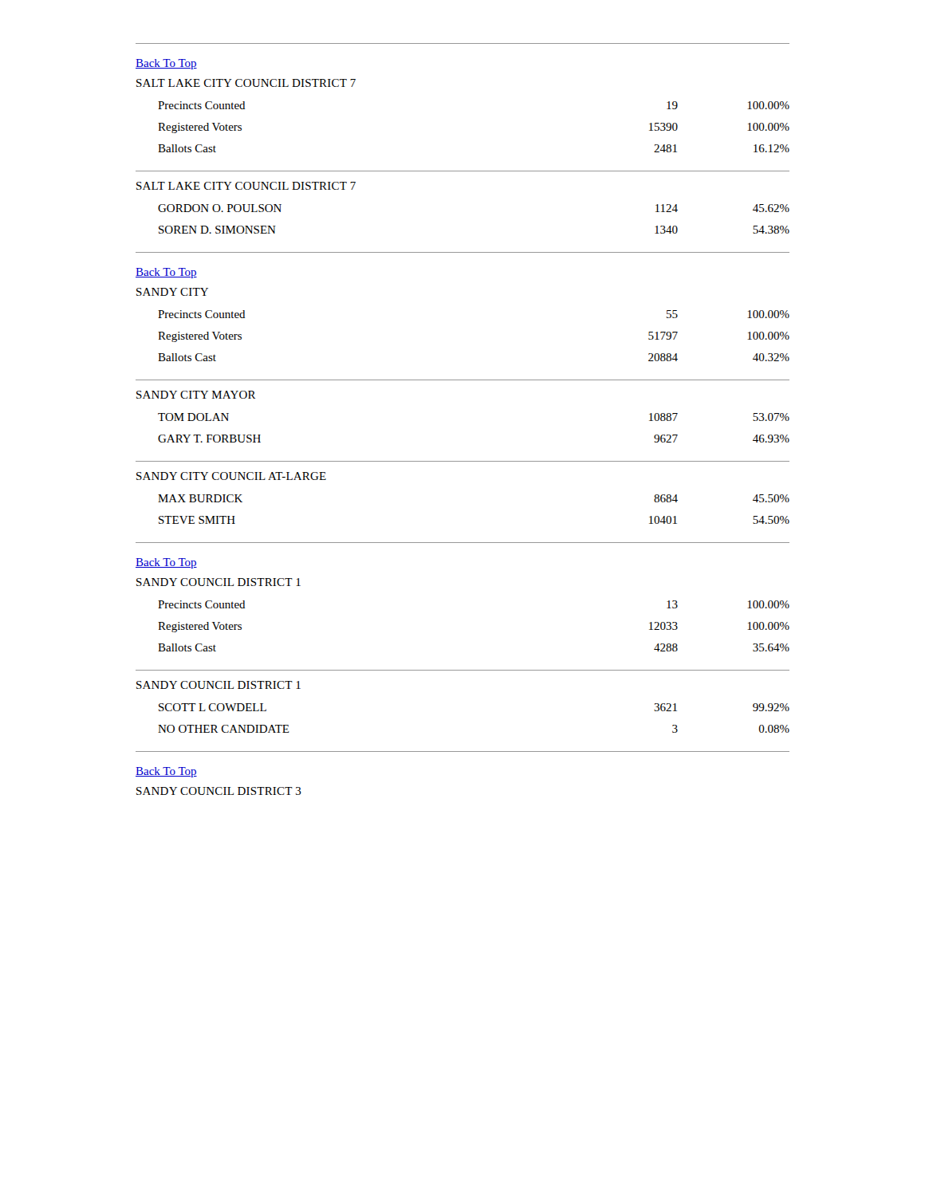Back To Top
SALT LAKE CITY COUNCIL DISTRICT 7
| Precincts Counted | 19 | 100.00% |
| Registered Voters | 15390 | 100.00% |
| Ballots Cast | 2481 | 16.12% |
SALT LAKE CITY COUNCIL DISTRICT 7
| GORDON O. POULSON | 1124 | 45.62% |
| SOREN D. SIMONSEN | 1340 | 54.38% |
Back To Top
SANDY CITY
| Precincts Counted | 55 | 100.00% |
| Registered Voters | 51797 | 100.00% |
| Ballots Cast | 20884 | 40.32% |
SANDY CITY MAYOR
| TOM DOLAN | 10887 | 53.07% |
| GARY T. FORBUSH | 9627 | 46.93% |
SANDY CITY COUNCIL AT-LARGE
| MAX BURDICK | 8684 | 45.50% |
| STEVE SMITH | 10401 | 54.50% |
Back To Top
SANDY COUNCIL DISTRICT 1
| Precincts Counted | 13 | 100.00% |
| Registered Voters | 12033 | 100.00% |
| Ballots Cast | 4288 | 35.64% |
SANDY COUNCIL DISTRICT 1
| SCOTT L COWDELL | 3621 | 99.92% |
| NO OTHER CANDIDATE | 3 | 0.08% |
Back To Top
SANDY COUNCIL DISTRICT 3